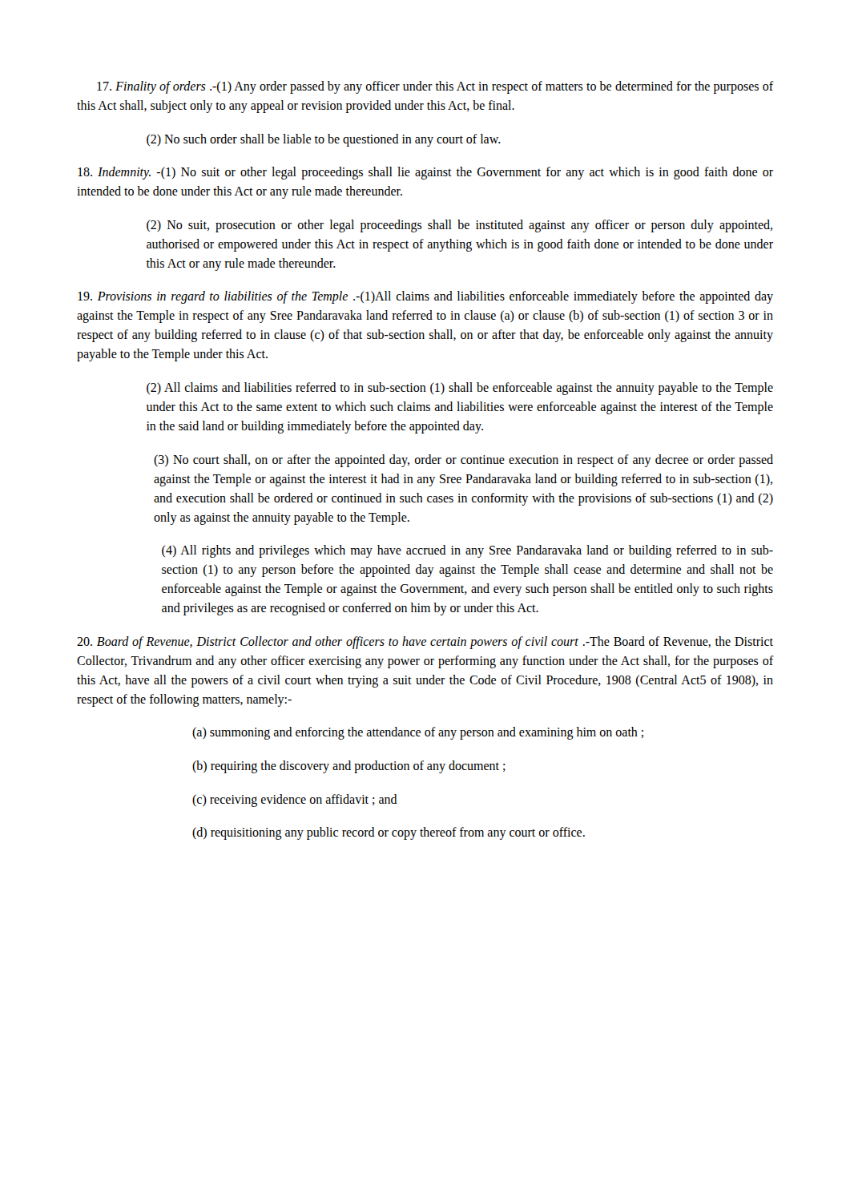17. Finality of orders .-(1) Any order passed by any officer under this Act in respect of matters to be determined for the purposes of this Act shall, subject only to any appeal or revision provided under this Act, be final.
(2) No such order shall be liable to be questioned in any court of law.
18. Indemnity. -(1) No suit or other legal proceedings shall lie against the Government for any act which is in good faith done or intended to be done under this Act or any rule made thereunder.
(2) No suit, prosecution or other legal proceedings shall be instituted against any officer or person duly appointed, authorised or empowered under this Act in respect of anything which is in good faith done or intended to be done under this Act or any rule made thereunder.
19. Provisions in regard to liabilities of the Temple .-(1)All claims and liabilities enforceable immediately before the appointed day against the Temple in respect of any Sree Pandaravaka land referred to in clause (a) or clause (b) of sub-section (1) of section 3 or in respect of any building referred to in clause (c) of that sub-section shall, on or after that day, be enforceable only against the annuity payable to the Temple under this Act.
(2) All claims and liabilities referred to in sub-section (1) shall be enforceable against the annuity payable to the Temple under this Act to the same extent to which such claims and liabilities were enforceable against the interest of the Temple in the said land or building immediately before the appointed day.
(3) No court shall, on or after the appointed day, order or continue execution in respect of any decree or order passed against the Temple or against the interest it had in any Sree Pandaravaka land or building referred to in sub-section (1), and execution shall be ordered or continued in such cases in conformity with the provisions of sub-sections (1) and (2) only as against the annuity payable to the Temple.
(4) All rights and privileges which may have accrued in any Sree Pandaravaka land or building referred to in sub-section (1) to any person before the appointed day against the Temple shall cease and determine and shall not be enforceable against the Temple or against the Government, and every such person shall be entitled only to such rights and privileges as are recognised or conferred on him by or under this Act.
20. Board of Revenue, District Collector and other officers to have certain powers of civil court .-The Board of Revenue, the District Collector, Trivandrum and any other officer exercising any power or performing any function under the Act shall, for the purposes of this Act, have all the powers of a civil court when trying a suit under the Code of Civil Procedure, 1908 (Central Act5 of 1908), in respect of the following matters, namely:-
(a) summoning and enforcing the attendance of any person and examining him on oath ;
(b) requiring the discovery and production of any document ;
(c) receiving evidence on affidavit ; and
(d) requisitioning any public record or copy thereof from any court or office.